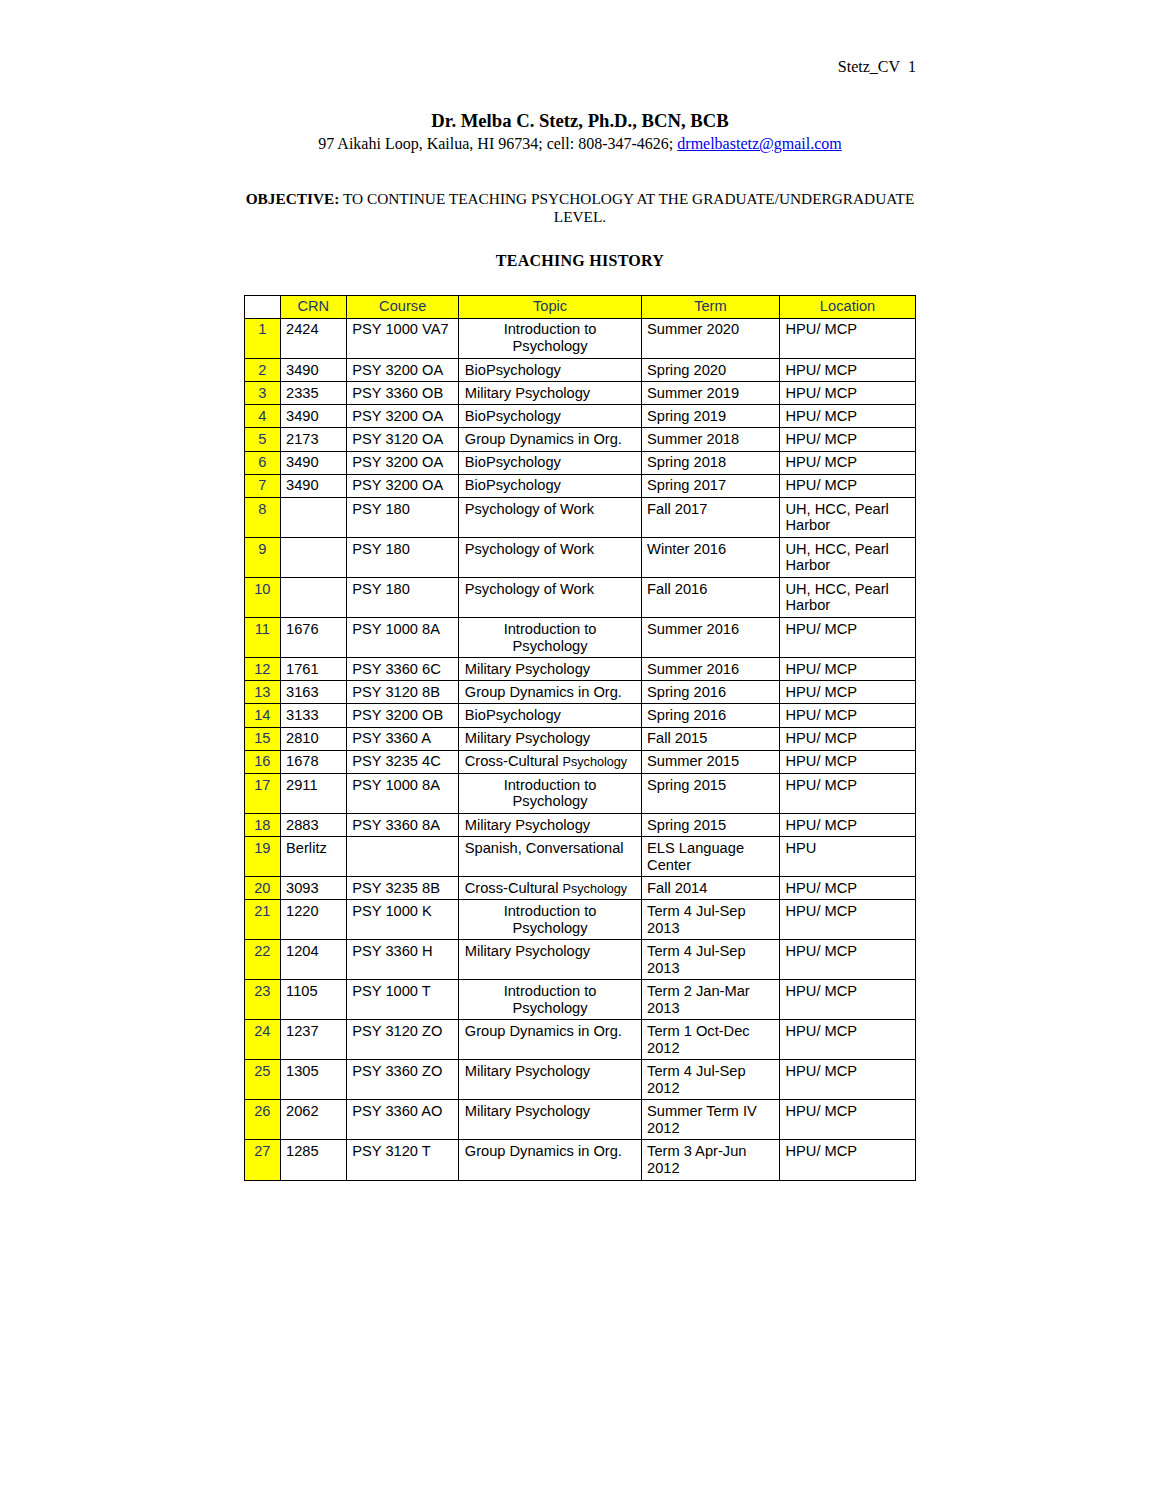Stetz_CV 1
Dr. Melba C. Stetz, Ph.D., BCN, BCB
97 Aikahi Loop, Kailua, HI 96734; cell: 808-347-4626; drmelbastetz@gmail.com
OBJECTIVE: To continue teaching psychology at the graduate/undergraduate level.
TEACHING HISTORY
| | CRN | Course | Topic | Term | Location |
| --- | --- | --- | --- | --- | --- |
| 1 | 2424 | PSY 1000 VA7 | Introduction to Psychology | Summer 2020 | HPU/ MCP |
| 2 | 3490 | PSY 3200 OA | BioPsychology | Spring 2020 | HPU/ MCP |
| 3 | 2335 | PSY 3360 OB | Military Psychology | Summer 2019 | HPU/ MCP |
| 4 | 3490 | PSY 3200 OA | BioPsychology | Spring 2019 | HPU/ MCP |
| 5 | 2173 | PSY 3120 OA | Group Dynamics in Org. | Summer 2018 | HPU/ MCP |
| 6 | 3490 | PSY 3200 OA | BioPsychology | Spring 2018 | HPU/ MCP |
| 7 | 3490 | PSY 3200 OA | BioPsychology | Spring 2017 | HPU/ MCP |
| 8 | | PSY 180 | Psychology of Work | Fall 2017 | UH, HCC, Pearl Harbor |
| 9 | | PSY 180 | Psychology of Work | Winter 2016 | UH, HCC, Pearl Harbor |
| 10 | | PSY 180 | Psychology of Work | Fall 2016 | UH, HCC, Pearl Harbor |
| 11 | 1676 | PSY 1000 8A | Introduction to Psychology | Summer 2016 | HPU/ MCP |
| 12 | 1761 | PSY 3360 6C | Military Psychology | Summer 2016 | HPU/ MCP |
| 13 | 3163 | PSY 3120 8B | Group Dynamics in Org. | Spring 2016 | HPU/ MCP |
| 14 | 3133 | PSY 3200 OB | BioPsychology | Spring 2016 | HPU/ MCP |
| 15 | 2810 | PSY 3360 A | Military Psychology | Fall 2015 | HPU/ MCP |
| 16 | 1678 | PSY 3235 4C | Cross-Cultural Psychology | Summer 2015 | HPU/ MCP |
| 17 | 2911 | PSY 1000 8A | Introduction to Psychology | Spring 2015 | HPU/ MCP |
| 18 | 2883 | PSY 3360 8A | Military Psychology | Spring 2015 | HPU/ MCP |
| 19 | Berlitz | | Spanish, Conversational | ELS Language Center | HPU |
| 20 | 3093 | PSY 3235 8B | Cross-Cultural Psychology | Fall 2014 | HPU/ MCP |
| 21 | 1220 | PSY 1000 K | Introduction to Psychology | Term 4 Jul-Sep 2013 | HPU/ MCP |
| 22 | 1204 | PSY 3360 H | Military Psychology | Term 4 Jul-Sep 2013 | HPU/ MCP |
| 23 | 1105 | PSY 1000 T | Introduction to Psychology | Term 2 Jan-Mar 2013 | HPU/ MCP |
| 24 | 1237 | PSY 3120 ZO | Group Dynamics in Org. | Term 1 Oct-Dec 2012 | HPU/ MCP |
| 25 | 1305 | PSY 3360 ZO | Military Psychology | Term 4 Jul-Sep 2012 | HPU/ MCP |
| 26 | 2062 | PSY 3360 AO | Military Psychology | Summer Term IV 2012 | HPU/ MCP |
| 27 | 1285 | PSY 3120 T | Group Dynamics in Org. | Term 3 Apr-Jun 2012 | HPU/ MCP |